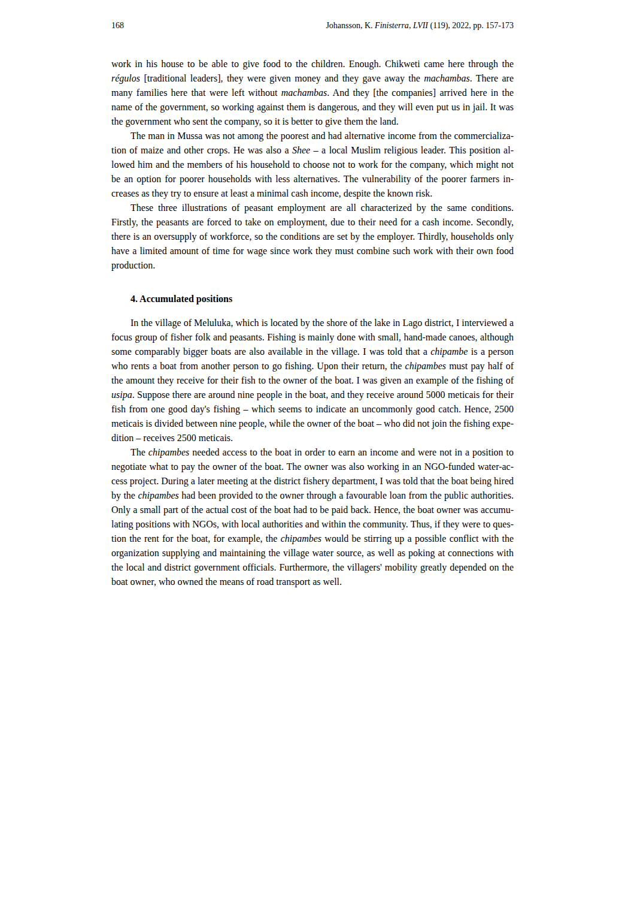168 Johansson, K. Finisterra, LVII (119), 2022, pp. 157-173
work in his house to be able to give food to the children. Enough. Chikweti came here through the régulos [traditional leaders], they were given money and they gave away the machambas. There are many families here that were left without machambas. And they [the companies] arrived here in the name of the government, so working against them is dangerous, and they will even put us in jail. It was the government who sent the company, so it is better to give them the land.
The man in Mussa was not among the poorest and had alternative income from the commercialization of maize and other crops. He was also a Shee – a local Muslim religious leader. This position allowed him and the members of his household to choose not to work for the company, which might not be an option for poorer households with less alternatives. The vulnerability of the poorer farmers increases as they try to ensure at least a minimal cash income, despite the known risk.
These three illustrations of peasant employment are all characterized by the same conditions. Firstly, the peasants are forced to take on employment, due to their need for a cash income. Secondly, there is an oversupply of workforce, so the conditions are set by the employer. Thirdly, households only have a limited amount of time for wage since work they must combine such work with their own food production.
4. Accumulated positions
In the village of Meluluka, which is located by the shore of the lake in Lago district, I interviewed a focus group of fisher folk and peasants. Fishing is mainly done with small, hand-made canoes, although some comparably bigger boats are also available in the village. I was told that a chipambe is a person who rents a boat from another person to go fishing. Upon their return, the chipambes must pay half of the amount they receive for their fish to the owner of the boat. I was given an example of the fishing of usipa. Suppose there are around nine people in the boat, and they receive around 5000 meticais for their fish from one good day's fishing – which seems to indicate an uncommonly good catch. Hence, 2500 meticais is divided between nine people, while the owner of the boat – who did not join the fishing expedition – receives 2500 meticais.
The chipambes needed access to the boat in order to earn an income and were not in a position to negotiate what to pay the owner of the boat. The owner was also working in an NGO-funded water-access project. During a later meeting at the district fishery department, I was told that the boat being hired by the chipambes had been provided to the owner through a favourable loan from the public authorities. Only a small part of the actual cost of the boat had to be paid back. Hence, the boat owner was accumulating positions with NGOs, with local authorities and within the community. Thus, if they were to question the rent for the boat, for example, the chipambes would be stirring up a possible conflict with the organization supplying and maintaining the village water source, as well as poking at connections with the local and district government officials. Furthermore, the villagers' mobility greatly depended on the boat owner, who owned the means of road transport as well.